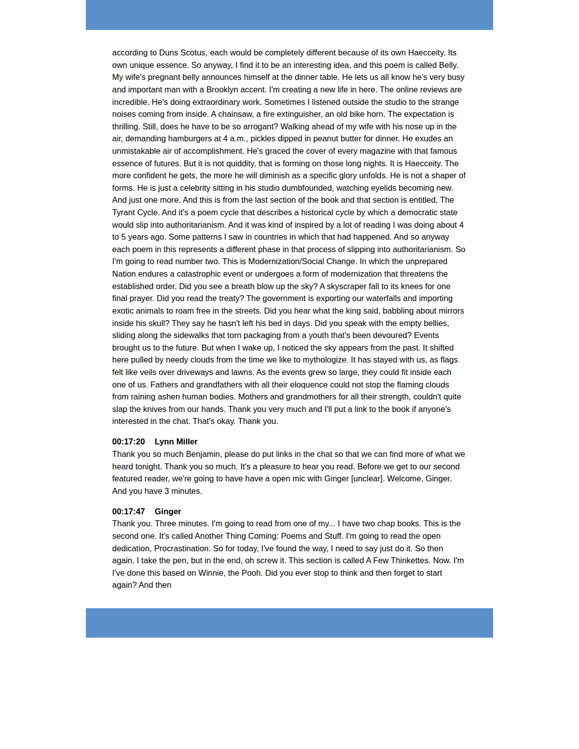according to Duns Scotus, each would be completely different because of its own Haecceity. Its own unique essence. So anyway, I find it to be an interesting idea, and this poem is called Belly. My wife's pregnant belly announces himself at the dinner table. He lets us all know he's very busy and important man with a Brooklyn accent. I'm creating a new life in here. The online reviews are incredible. He's doing extraordinary work. Sometimes I listened outside the studio to the strange noises coming from inside. A chainsaw, a fire extinguisher, an old bike horn. The expectation is thrilling. Still, does he have to be so arrogant? Walking ahead of my wife with his nose up in the air, demanding hamburgers at 4 a.m., pickles dipped in peanut butter for dinner. He exudes an unmistakable air of accomplishment. He's graced the cover of every magazine with that famous essence of futures. But it is not quiddity, that is forming on those long nights. It is Haecceity. The more confident he gets, the more he will diminish as a specific glory unfolds. He is not a shaper of forms. He is just a celebrity sitting in his studio dumbfounded, watching eyelids becoming new. And just one more. And this is from the last section of the book and that section is entitled, The Tyrant Cycle. And it's a poem cycle that describes a historical cycle by which a democratic state would slip into authoritarianism. And it was kind of inspired by a lot of reading I was doing about 4 to 5 years ago. Some patterns I saw in countries in which that had happened. And so anyway each poem in this represents a different phase in that process of slipping into authoritarianism. So I'm going to read number two. This is Modernization/Social Change. In which the unprepared Nation endures a catastrophic event or undergoes a form of modernization that threatens the established order. Did you see a breath blow up the sky? A skyscraper fall to its knees for one final prayer. Did you read the treaty? The government is exporting our waterfalls and importing exotic animals to roam free in the streets. Did you hear what the king said, babbling about mirrors inside his skull? They say he hasn't left his bed in days. Did you speak with the empty bellies, sliding along the sidewalks that torn packaging from a youth that's been devoured? Events brought us to the future. But when I wake up, I noticed the sky appears from the past. It shifted here pulled by needy clouds from the time we like to mythologize. It has stayed with us, as flags felt like veils over driveways and lawns. As the events grew so large, they could fit inside each one of us. Fathers and grandfathers with all their eloquence could not stop the flaming clouds from raining ashen human bodies. Mothers and grandmothers for all their strength, couldn't quite slap the knives from our hands. Thank you very much and I'll put a link to the book if anyone's interested in the chat. That's okay. Thank you.
00:17:20 Lynn Miller
Thank you so much Benjamin, please do put links in the chat so that we can find more of what we heard tonight. Thank you so much. It's a pleasure to hear you read. Before we get to our second featured reader, we're going to have have a open mic with Ginger [unclear]. Welcome, Ginger. And you have 3 minutes.
00:17:47 Ginger
Thank you. Three minutes. I'm going to read from one of my... I have two chap books. This is the second one. It's called Another Thing Coming: Poems and Stuff. I'm going to read the open dedication, Procrastination. So for today, I've found the way, I need to say just do it. So then again, I take the pen, but in the end, oh screw it. This section is called A Few Thinkettes. Now. I'm I've done this based on Winnie, the Pooh. Did you ever stop to think and then forget to start again? And then